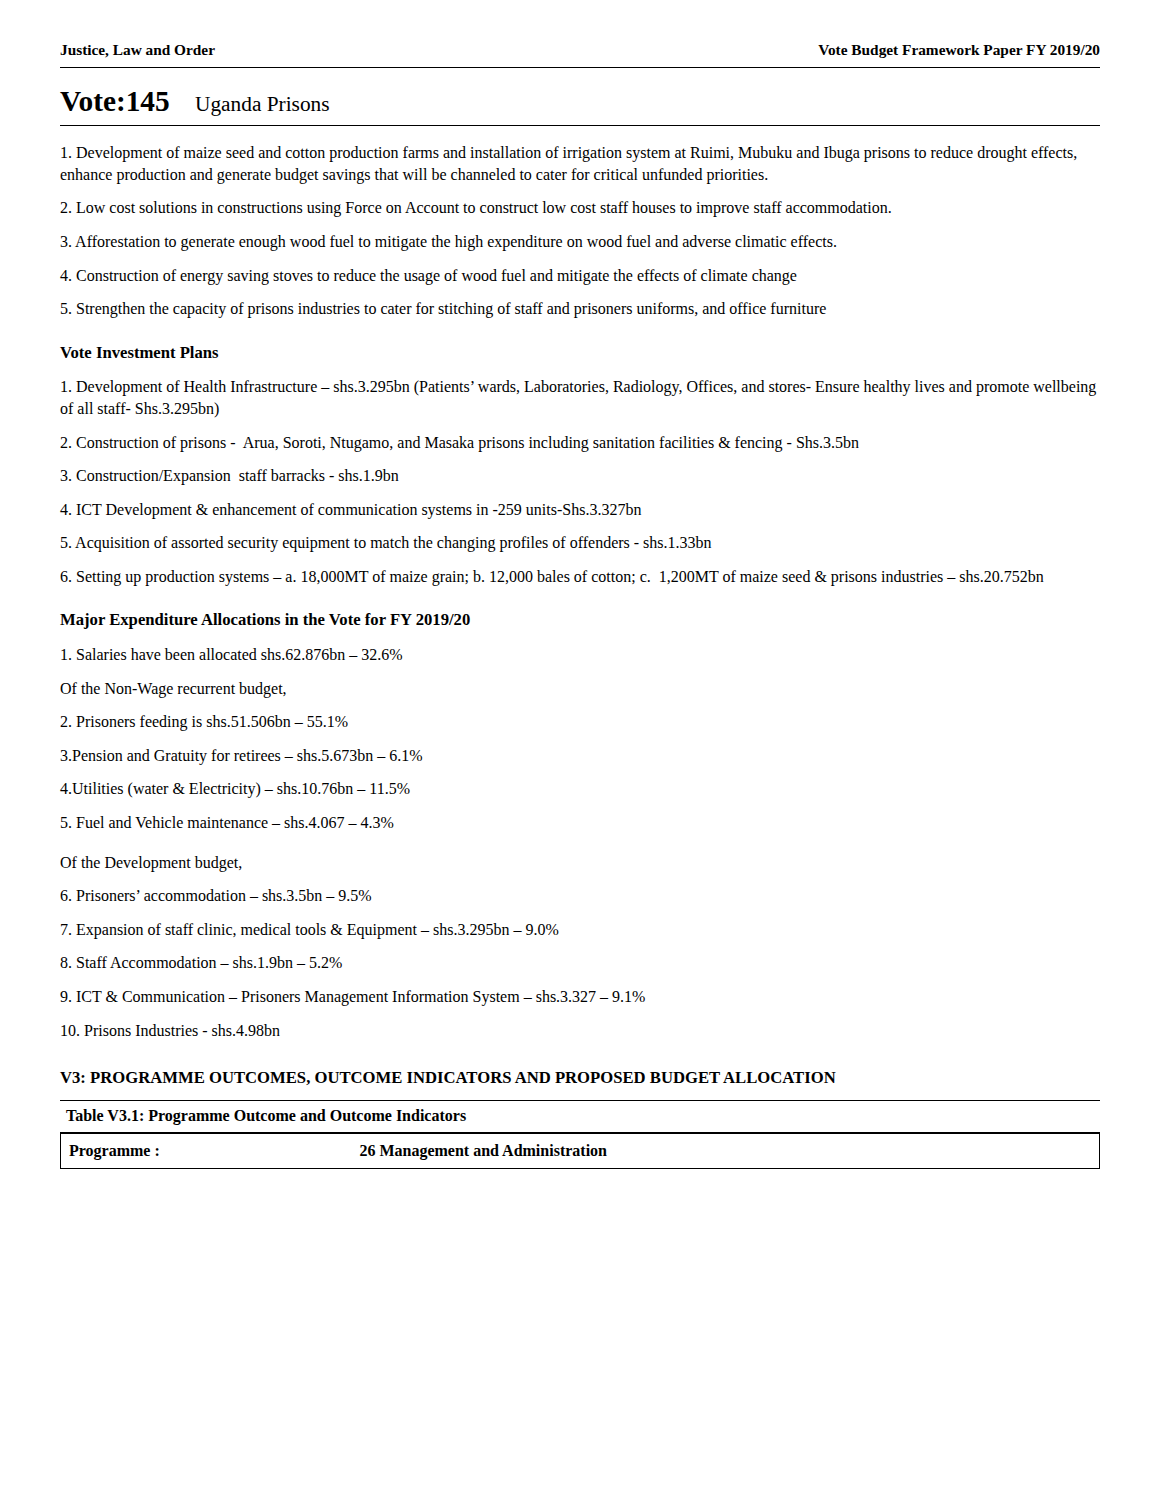Justice, Law and Order Vote Budget Framework Paper FY 2019/20
Vote:145 Uganda Prisons
1. Development of maize seed and cotton production farms and installation of irrigation system at Ruimi, Mubuku and Ibuga prisons to reduce drought effects, enhance production and generate budget savings that will be channeled to cater for critical unfunded priorities.
2. Low cost solutions in constructions using Force on Account to construct low cost staff houses to improve staff accommodation.
3. Afforestation to generate enough wood fuel to mitigate the high expenditure on wood fuel and adverse climatic effects.
4. Construction of energy saving stoves to reduce the usage of wood fuel and mitigate the effects of climate change
5. Strengthen the capacity of prisons industries to cater for stitching of staff and prisoners uniforms, and office furniture
Vote Investment Plans
1. Development of Health Infrastructure – shs.3.295bn (Patients’ wards, Laboratories, Radiology, Offices, and stores- Ensure healthy lives and promote wellbeing of all staff- Shs.3.295bn)
2. Construction of prisons - Arua, Soroti, Ntugamo, and Masaka prisons including sanitation facilities & fencing - Shs.3.5bn
3. Construction/Expansion staff barracks - shs.1.9bn
4. ICT Development & enhancement of communication systems in -259 units-Shs.3.327bn
5. Acquisition of assorted security equipment to match the changing profiles of offenders - shs.1.33bn
6. Setting up production systems – a. 18,000MT of maize grain; b. 12,000 bales of cotton; c. 1,200MT of maize seed & prisons industries – shs.20.752bn
Major Expenditure Allocations in the Vote for FY 2019/20
1. Salaries have been allocated shs.62.876bn – 32.6%
Of the Non-Wage recurrent budget,
2. Prisoners feeding is shs.51.506bn – 55.1%
3.Pension and Gratuity for retirees – shs.5.673bn – 6.1%
4.Utilities (water & Electricity) – shs.10.76bn – 11.5%
5. Fuel and Vehicle maintenance – shs.4.067 – 4.3%
Of the Development budget,
6. Prisoners’ accommodation – shs.3.5bn – 9.5%
7. Expansion of staff clinic, medical tools & Equipment – shs.3.295bn – 9.0%
8. Staff Accommodation – shs.1.9bn – 5.2%
9. ICT & Communication – Prisoners Management Information System – shs.3.327 – 9.1%
10. Prisons Industries - shs.4.98bn
V3: PROGRAMME OUTCOMES, OUTCOME INDICATORS AND PROPOSED BUDGET ALLOCATION
Table V3.1: Programme Outcome and Outcome Indicators
| Programme : | 26 Management and Administration |